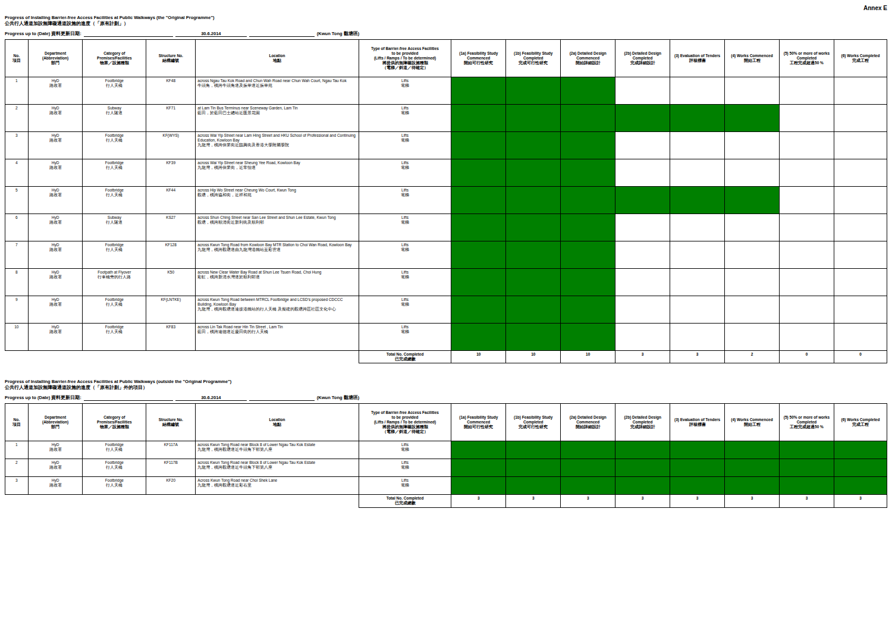Annex E
Progress of Installing Barrier-free Access Facilities at Public Walkways (the "Original Programme")
公共行人通道加設無障礙通道設施的進度（「原有計劃」）
Progress up to (Date) 資料更新日期: 30.6.2014 (Kwun Tong 觀塘區)
| No. 項目 | Department (Abbreviation) 部門 | Category of Premises/Facilities 物業／設施種類 | Structure No. 結構編號 | Location 地點 | Type of Barrier-free Access Facilities to be provided (Lifts / Ramps / To be determined) 將提供的無障礙設施種類 （電梯／斜道／待確定） | (1a) Feasibility Study Commenced 開始可行性研究 | (1b) Feasibility Study Completed 完成可行性研究 | (2a) Detailed Design Commenced 開始詳細設計 | (2b) Detailed Design Completed 完成詳細設計 | (3) Evaluation of Tenders 評核標書 | (4) Works Commenced 開始工程 | (5) 50% or more of works Completed 工程完成超過50 % | (6) Works Completed 完成工程 |
| --- | --- | --- | --- | --- | --- | --- | --- | --- | --- | --- | --- | --- | --- |
| 1 | HyD 路政署 | Footbridge 行人天橋 | KF48 | across Ngau Tau Kok Road and Chun Wah Road near Chun Wah Court, Ngau Tau Kok 牛頭角，橫跨牛頭角道及振華道近振華苑 | Lifts 電梯 | | | | | | | | |
| 2 | HyD 路政署 | Subway 行人隧道 | KF71 | at Lam Tin Bus Terminus near Sceneway Garden, Lam Tin 藍田，於藍田巴士總站近匯景花園 | Lifts 電梯 | | | | | | | | |
| 3 | HyD 路政署 | Footbridge 行人天橋 | KF(WYS) | across Wai Yip Street near Lam Hing Street and HKU School of Professional and Continuing Education, Kowloon Bay 九龍灣，橫跨偉業街近臨興街及香港大學附屬學院 | Lifts 電梯 | | | | | | | | |
| 4 | HyD 路政署 | Footbridge 行人天橋 | KF39 | across Wai Yip Street near Sheung Yee Road, Kowloon Bay 九龍灣，橫跨偉業街，近常怡道 | Lifts 電梯 | | | | | | | | |
| 5 | HyD 路政署 | Footbridge 行人天橋 | KF44 | across Hip Wo Street near Cheung Wo Court, Kwun Tong 觀塘，橫跨協和街，近祥和苑 | Lifts 電梯 | | | | | | | | |
| 6 | HyD 路政署 | Subway 行人隧道 | KS27 | across Shun Ching Street near San Lee Street and Shun Lee Estate, Kwun Tong 觀塘，橫跨順清街近新利街及順利邨 | Lifts 電梯 | | | | | | | | |
| 7 | HyD 路政署 | Footbridge 行人天橋 | KF128 | across Kwun Tong Road from Kowloon Bay MTR Station to Choi Wan Road, Kowloon Bay 九龍灣，橫跨觀塘道由九龍灣港鐵站至彩雲道 | Lifts 電梯 | | | | | | | | |
| 8 | HyD 路政署 | Footpath at Flyover 行車橋旁的行人路 | K50 | across New Clear Water Bay Road at Shun Lee Tsuen Road, Choi Hung 彩虹，橫跨新清水灣道於順利邨道 | Lifts 電梯 | | | | | | | | |
| 9 | HyD 路政署 | Footbridge 行人天橋 | KF(LNTKE) | across Kwun Tong Road between MTRCL Footbridge and LCSD's proposed CDCCC Building, Kowloon Bay 九龍灣，橫跨觀塘道連接港鐵站的行人天橋 及擬建的觀塘跨區社區文化中心 | Lifts 電梯 | | | | | | | | |
| 10 | HyD 路政署 | Footbridge 行人天橋 | KF83 | across Lin Tak Road near Hin Tin Street , Lam Tin 藍田，橫跨連德道近慶田街的行人天橋 | Lifts 電梯 | | | | | | | | |
| | Total No. Completed 已完成總數 | 10 | 10 | 10 | 3 | 3 | 2 | 0 | 0 |
Progress of Installing Barrier-free Access Facilities at Public Walkways (outside the "Original Programme")
公共行人通道加設無障礙通道設施的進度（「原有計劃」外的項目）
Progress up to (Date) 資料更新日期: 30.6.2014 (Kwun Tong 觀塘區)
| No. 項目 | Department (Abbreviation) 部門 | Category of Premises/Facilities 物業／設施種類 | Structure No. 結構編號 | Location 地點 | Type of Barrier-free Access Facilities to be provided (Lifts / Ramps / To be determined) 將提供的無障礙設施種類 （電梯／斜道／待確定） | (1a) Feasibility Study Commenced 開始可行性研究 | (1b) Feasibility Study Completed 完成可行性研究 | (2a) Detailed Design Commenced 開始詳細設計 | (2b) Detailed Design Completed 完成詳細設計 | (3) Evaluation of Tenders 評核標書 | (4) Works Commenced 開始工程 | (5) 50% or more of works Completed 工程完成超過50 % | (6) Works Completed 完成工程 |
| --- | --- | --- | --- | --- | --- | --- | --- | --- | --- | --- | --- | --- | --- |
| 1 | HyD 路政署 | Footbridge 行人天橋 | KF117A | across Kwun Tong Road near Block 8 of Lower Ngau Tau Kok Estate 九龍灣，橫跨觀塘道近牛頭角下邨第八座 | Lifts 電梯 | | | | | | | | |
| 2 | HyD 路政署 | Footbridge 行人天橋 | KF117B | across Kwun Tong Road near Block 8 of Lower Ngau Tau Kok Estate 九龍灣，橫跨觀塘道近牛頭角下邨第八座 | Lifts 電梯 | | | | | | | | |
| 3 | HyD 路政署 | Footbridge 行人天橋 | KF20 | Across Kwun Tong Road near Choi Shek Lane 九龍灣，橫跨觀塘道近彩石里 | Lifts 電梯 | | | | | | | | |
| | Total No. Completed 已完成總數 | 3 | 3 | 3 | 3 | 3 | 3 | 3 | 3 |